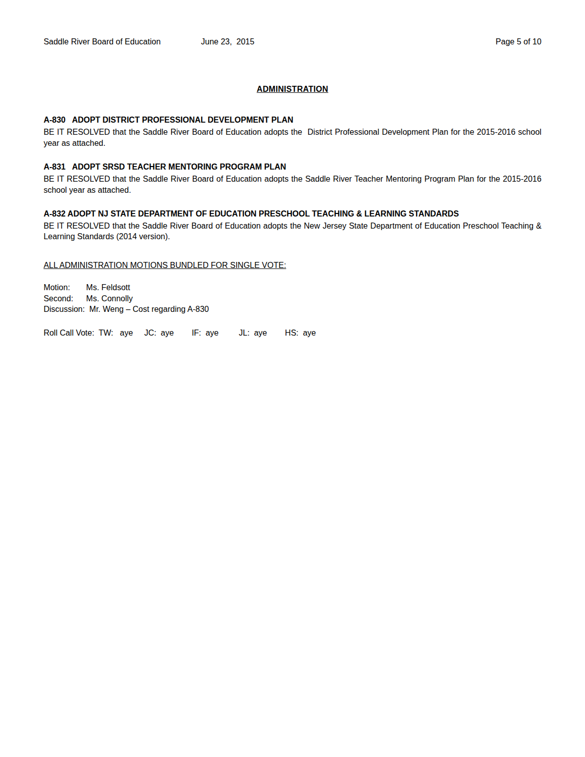Saddle River Board of Education June 23, 2015 Page 5 of 10
ADMINISTRATION
A-830 ADOPT DISTRICT PROFESSIONAL DEVELOPMENT PLAN
BE IT RESOLVED that the Saddle River Board of Education adopts the District Professional Development Plan for the 2015-2016 school year as attached.
A-831 ADOPT SRSD TEACHER MENTORING PROGRAM PLAN
BE IT RESOLVED that the Saddle River Board of Education adopts the Saddle River Teacher Mentoring Program Plan for the 2015-2016 school year as attached.
A-832 ADOPT NJ STATE DEPARTMENT OF EDUCATION PRESCHOOL TEACHING & LEARNING STANDARDS
BE IT RESOLVED that the Saddle River Board of Education adopts the New Jersey State Department of Education Preschool Teaching & Learning Standards (2014 version).
ALL ADMINISTRATION MOTIONS BUNDLED FOR SINGLE VOTE:
Motion: Ms. Feldsott Second: Ms. Connolly Discussion: Mr. Weng – Cost regarding A-830
Roll Call Vote: TW: aye JC: aye IF: aye JL: aye HS: aye